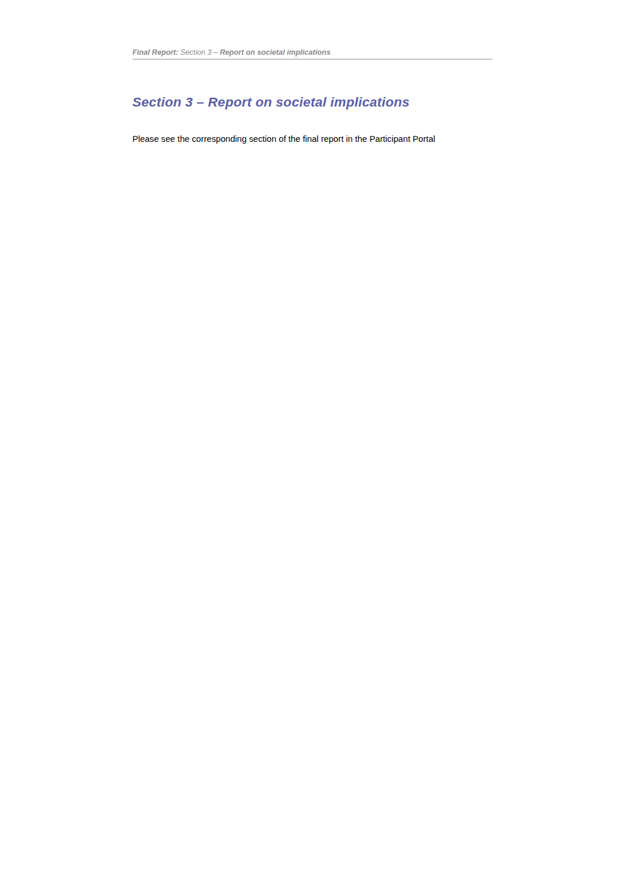Final Report: Section 3 – Report on societal implications
Section 3 – Report on societal implications
Please see the corresponding section of the final report in the Participant Portal